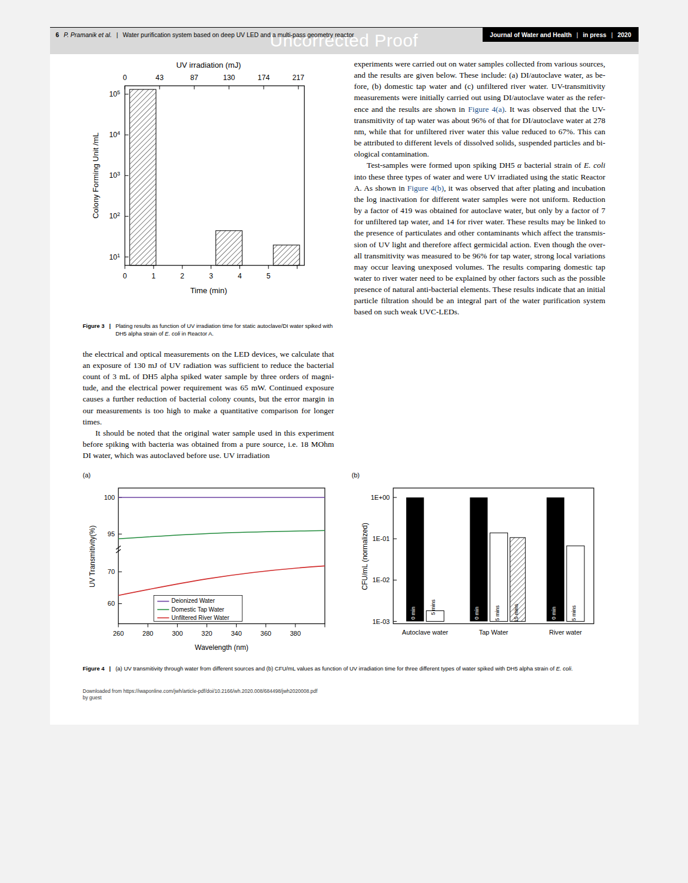Uncorrected Proof
6 P. Pramanik et al. | Water purification system based on deep UV LED and a multi-pass geometry reactor
Journal of Water and Health | in press | 2020
UV irradiation (mJ) 0 43 87 130 174 217 105 104 103 102 101 0 1 2 3 4 5 Time (min) Colony Forming Unit /mL
Figure 3| Plating results as function of UV irradiation time for static autoclave/DI water spiked with DH5 alpha strain of E. coli in Reactor A.
the electrical and optical measurements on the LED devices, we calculate that an exposure of 130 mJ of UV radiation was sufficient to reduce the bacterial count of 3 mL of DH5 alpha spiked water sample by three orders of magnitude, and the electrical power requirement was 65 mW. Continued exposure causes a further reduction of bacterial colony counts, but the error margin in our measurements is too high to make a quantitative comparison for longer times.
It should be noted that the original water sample used in this experiment before spiking with bacteria was obtained from a pure source, i.e. 18 MOhm DI water, which was autoclaved before use. UV irradiation
experiments were carried out on water samples collected from various sources, and the results are given below. These include: (a) DI/autoclave water, as before, (b) domestic tap water and (c) unfiltered river water. UV-transmitivity measurements were initially carried out using DI/autoclave water as the reference and the results are shown in Figure 4(a). It was observed that the UV-transmitivity of tap water was about 96% of that for DI/autoclave water at 278 nm, while that for unfiltered river water this value reduced to 67%. This can be attributed to different levels of dissolved solids, suspended particles and biological contamination.
Test-samples were formed upon spiking DH5 α bacterial strain of E. coli into these three types of water and were UV irradiated using the static Reactor A. As shown in Figure 4(b), it was observed that after plating and incubation the log inactivation for different water samples were not uniform. Reduction by a factor of 419 was obtained for autoclave water, but only by a factor of 7 for unfiltered tap water, and 14 for river water. These results may be linked to the presence of particulates and other contaminants which affect the transmission of UV light and therefore affect germicidal action. Even though the overall transmitivity was measured to be 96% for tap water, strong local variations may occur leaving unexposed volumes. The results comparing domestic tap water to river water need to be explained by other factors such as the possible presence of natural anti-bacterial elements. These results indicate that an initial particle filtration should be an integral part of the water purification system based on such weak UVC-LEDs.
(a)
100 95 70 60 260 280 300 320 340 360 380 Wavelength (nm) UV Transmitivity(%) Deionized Water Domestic Tap Water Unfiltered River Water
(b)
1E+00 1E-01 1E-02 1E-03 CFU/mL (normalized) 0 min 5 mins 0 min 5 mins 15 mins 0 min 5 mins Autoclave water Tap Water River water
Figure 4| (a) UV transmitivity through water from different sources and (b) CFU/mL values as function of UV irradiation time for three different types of water spiked with DH5 alpha strain of E. coli.
Downloaded from https://iwaponline.com/jwh/article-pdf/doi/10.2166/wh.2020.008/684498/jwh2020008.pdf
by guest